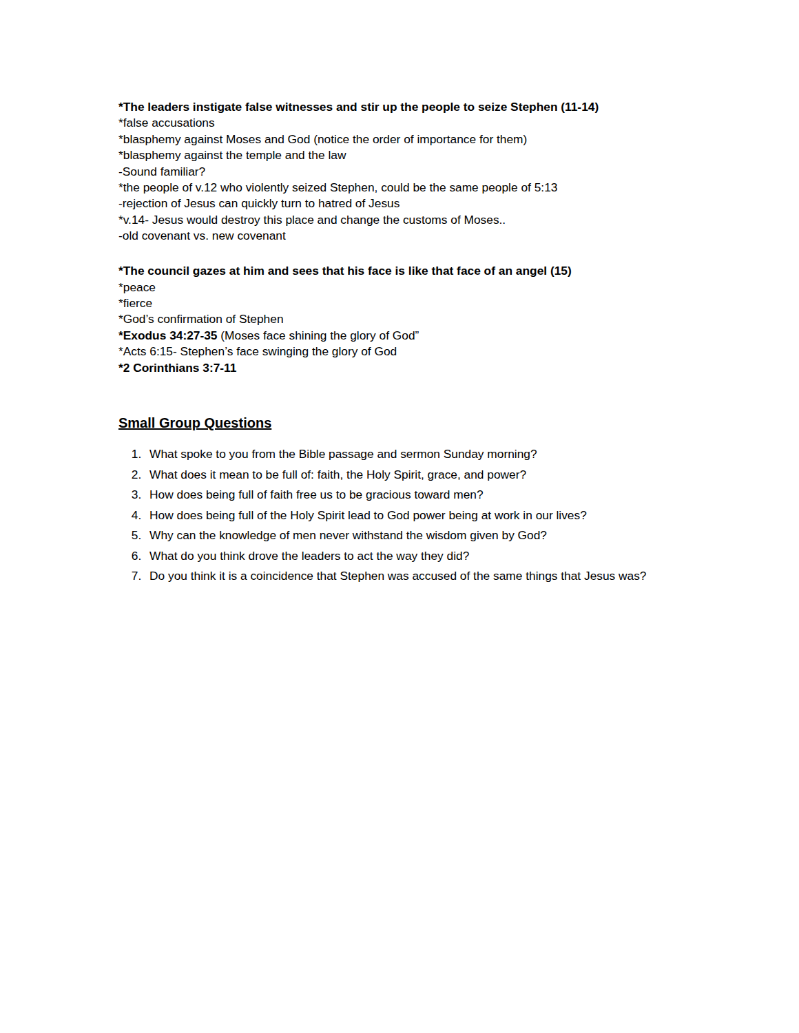*The leaders instigate false witnesses and stir up the people to seize Stephen (11-14)
*false accusations
*blasphemy against Moses and God (notice the order of importance for them)
*blasphemy against the temple and the law
-Sound familiar?
*the people of v.12 who violently seized Stephen, could be the same people of 5:13
-rejection of Jesus can quickly turn to hatred of Jesus
*v.14- Jesus would destroy this place and change the customs of Moses..
-old covenant vs. new covenant
*The council gazes at him and sees that his face is like that face of an angel (15)
*peace
*fierce
*God’s confirmation of Stephen
*Exodus 34:27-35 (Moses face shining the glory of God”
*Acts 6:15- Stephen’s face swinging the glory of God
*2 Corinthians 3:7-11
Small Group Questions
What spoke to you from the Bible passage and sermon Sunday morning?
What does it mean to be full of: faith, the Holy Spirit, grace, and power?
How does being full of faith free us to be gracious toward men?
How does being full of the Holy Spirit lead to God power being at work in our lives?
Why can the knowledge of men never withstand the wisdom given by God?
What do you think drove the leaders to act the way they did?
Do you think it is a coincidence that Stephen was accused of the same things that Jesus was?